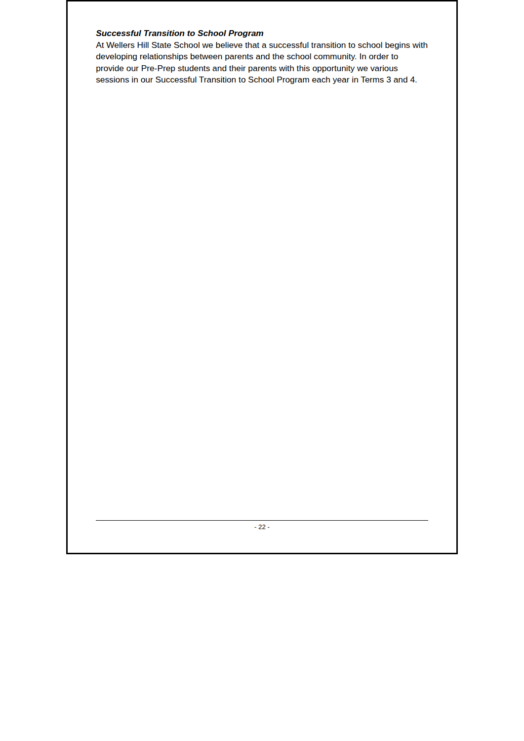Successful Transition to School Program
At Wellers Hill State School we believe that a successful transition to school begins with developing relationships between parents and the school community. In order to provide our Pre-Prep students and their parents with this opportunity we various sessions in our Successful Transition to School Program each year in Terms 3 and 4.
- 22 -